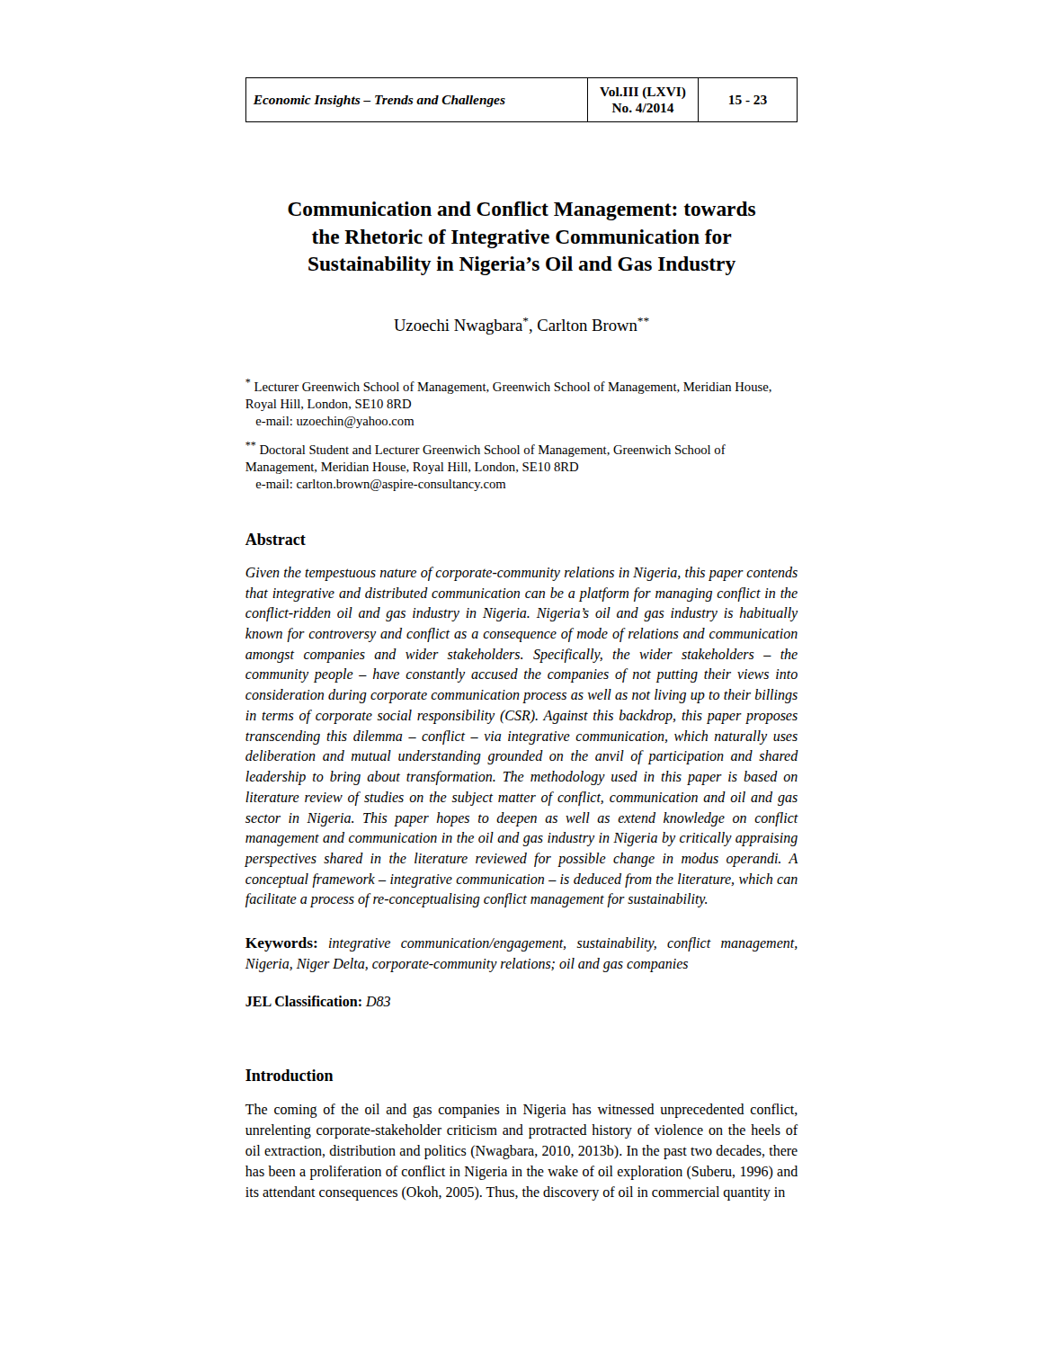| Economic Insights – Trends and Challenges | Vol.III (LXVI) No. 4/2014 | 15 - 23 |
Communication and Conflict Management: towards
the Rhetoric of Integrative Communication for
Sustainability in Nigeria’s Oil and Gas Industry
Uzoechi Nwagbara*, Carlton Brown**
* Lecturer Greenwich School of Management, Greenwich School of Management, Meridian House, Royal Hill, London, SE10 8RD e-mail: uzoechin@yahoo.com
** Doctoral Student and Lecturer Greenwich School of Management, Greenwich School of Management, Meridian House, Royal Hill, London, SE10 8RD e-mail: carlton.brown@aspire-consultancy.com
Abstract
Given the tempestuous nature of corporate-community relations in Nigeria, this paper contends that integrative and distributed communication can be a platform for managing conflict in the conflict-ridden oil and gas industry in Nigeria. Nigeria’s oil and gas industry is habitually known for controversy and conflict as a consequence of mode of relations and communication amongst companies and wider stakeholders. Specifically, the wider stakeholders – the community people – have constantly accused the companies of not putting their views into consideration during corporate communication process as well as not living up to their billings in terms of corporate social responsibility (CSR). Against this backdrop, this paper proposes transcending this dilemma – conflict – via integrative communication, which naturally uses deliberation and mutual understanding grounded on the anvil of participation and shared leadership to bring about transformation. The methodology used in this paper is based on literature review of studies on the subject matter of conflict, communication and oil and gas sector in Nigeria. This paper hopes to deepen as well as extend knowledge on conflict management and communication in the oil and gas industry in Nigeria by critically appraising perspectives shared in the literature reviewed for possible change in modus operandi. A conceptual framework – integrative communication – is deduced from the literature, which can facilitate a process of re-conceptualising conflict management for sustainability.
Keywords: integrative communication/engagement, sustainability, conflict management, Nigeria, Niger Delta, corporate-community relations; oil and gas companies
JEL Classification: D83
Introduction
The coming of the oil and gas companies in Nigeria has witnessed unprecedented conflict, unrelenting corporate-stakeholder criticism and protracted history of violence on the heels of oil extraction, distribution and politics (Nwagbara, 2010, 2013b). In the past two decades, there has been a proliferation of conflict in Nigeria in the wake of oil exploration (Suberu, 1996) and its attendant consequences (Okoh, 2005). Thus, the discovery of oil in commercial quantity in